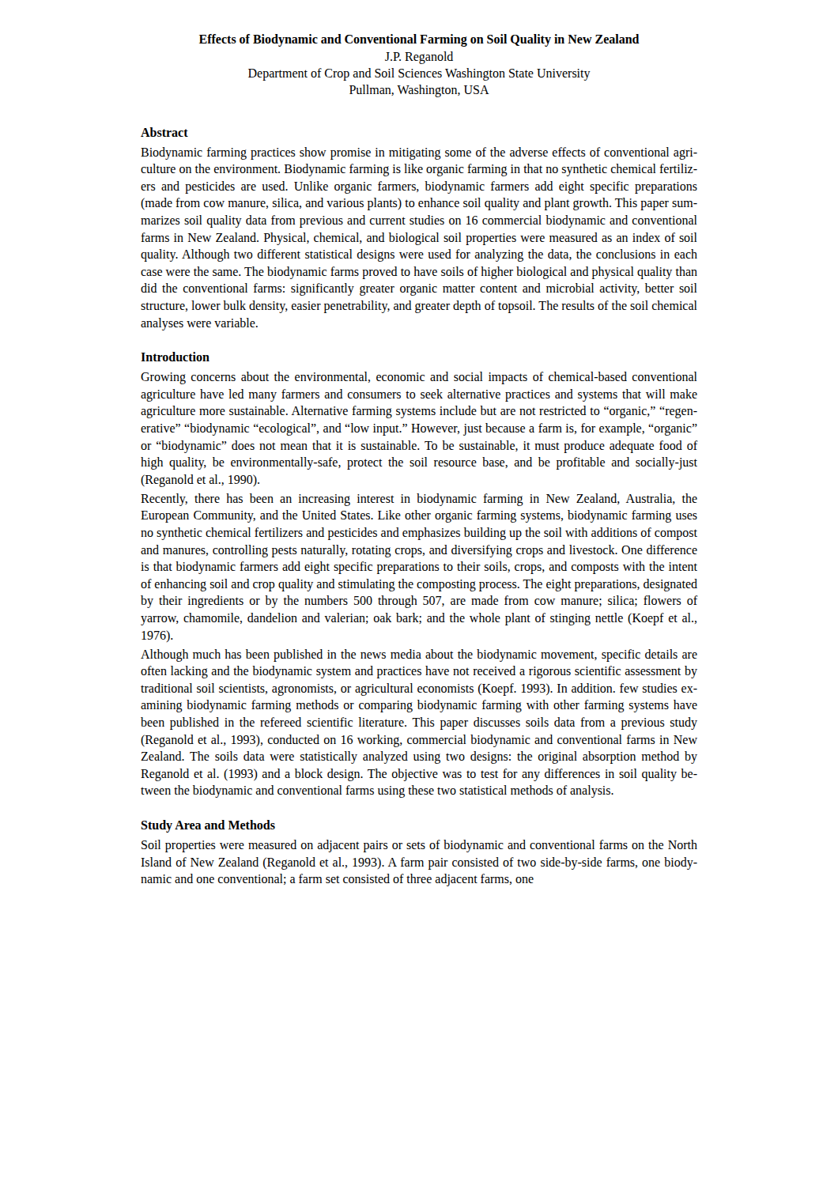Effects of Biodynamic and Conventional Farming on Soil Quality in New Zealand
J.P. Reganold
Department of Crop and Soil Sciences Washington State University
Pullman, Washington, USA
Abstract
Biodynamic farming practices show promise in mitigating some of the adverse effects of conventional agriculture on the environment. Biodynamic farming is like organic farming in that no synthetic chemical fertilizers and pesticides are used. Unlike organic farmers, biodynamic farmers add eight specific preparations (made from cow manure, silica, and various plants) to enhance soil quality and plant growth. This paper summarizes soil quality data from previous and current studies on 16 commercial biodynamic and conventional farms in New Zealand. Physical, chemical, and biological soil properties were measured as an index of soil quality. Although two different statistical designs were used for analyzing the data, the conclusions in each case were the same. The biodynamic farms proved to have soils of higher biological and physical quality than did the conventional farms: significantly greater organic matter content and microbial activity, better soil structure, lower bulk density, easier penetrability, and greater depth of topsoil. The results of the soil chemical analyses were variable.
Introduction
Growing concerns about the environmental, economic and social impacts of chemical-based conventional agriculture have led many farmers and consumers to seek alternative practices and systems that will make agriculture more sustainable. Alternative farming systems include but are not restricted to “organic,” “regenerative” “biodynamic “ecological”, and “low input.” However, just because a farm is, for example, “organic” or “biodynamic” does not mean that it is sustainable. To be sustainable, it must produce adequate food of high quality, be environmentally-safe, protect the soil resource base, and be profitable and socially-just (Reganold et al., 1990).
Recently, there has been an increasing interest in biodynamic farming in New Zealand, Australia, the European Community, and the United States. Like other organic farming systems, biodynamic farming uses no synthetic chemical fertilizers and pesticides and emphasizes building up the soil with additions of compost and manures, controlling pests naturally, rotating crops, and diversifying crops and livestock. One difference is that biodynamic farmers add eight specific preparations to their soils, crops, and composts with the intent of enhancing soil and crop quality and stimulating the composting process. The eight preparations, designated by their ingredients or by the numbers 500 through 507, are made from cow manure; silica; flowers of yarrow, chamomile, dandelion and valerian; oak bark; and the whole plant of stinging nettle (Koepf et al., 1976).
Although much has been published in the news media about the biodynamic movement, specific details are often lacking and the biodynamic system and practices have not received a rigorous scientific assessment by traditional soil scientists, agronomists, or agricultural economists (Koepf. 1993). In addition. few studies examining biodynamic farming methods or comparing biodynamic farming with other farming systems have been published in the refereed scientific literature. This paper discusses soils data from a previous study (Reganold et al., 1993), conducted on 16 working, commercial biodynamic and conventional farms in New Zealand. The soils data were statistically analyzed using two designs: the original absorption method by Reganold et al. (1993) and a block design. The objective was to test for any differences in soil quality between the biodynamic and conventional farms using these two statistical methods of analysis.
Study Area and Methods
Soil properties were measured on adjacent pairs or sets of biodynamic and conventional farms on the North Island of New Zealand (Reganold et al., 1993). A farm pair consisted of two side-by-side farms, one biodynamic and one conventional; a farm set consisted of three adjacent farms, one